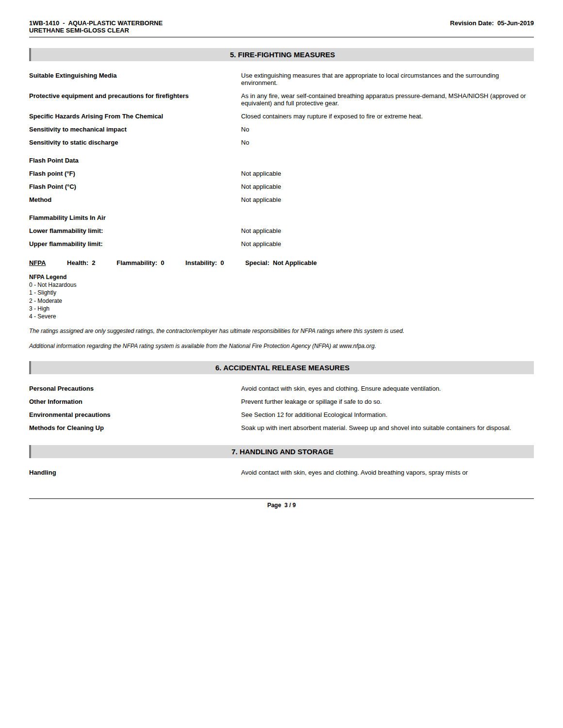1WB-1410 - AQUA-PLASTIC WATERBORNE
URETHANE SEMI-GLOSS CLEAR
Revision Date: 05-Jun-2019
5. FIRE-FIGHTING MEASURES
| Suitable Extinguishing Media | Use extinguishing measures that are appropriate to local circumstances and the surrounding environment. |
| Protective equipment and precautions for firefighters | As in any fire, wear self-contained breathing apparatus pressure-demand, MSHA/NIOSH (approved or equivalent) and full protective gear. |
| Specific Hazards Arising From The Chemical | Closed containers may rupture if exposed to fire or extreme heat. |
| Sensitivity to mechanical impact | No |
| Sensitivity to static discharge | No |
| Flash Point Data | |
| Flash point (°F) | Not applicable |
| Flash Point (°C) | Not applicable |
| Method | Not applicable |
| Flammability Limits In Air | |
| Lower flammability limit: | Not applicable |
| Upper flammability limit: | Not applicable |
NFPA Health: 2 Flammability: 0 Instability: 0 Special: Not Applicable
NFPA Legend
0 - Not Hazardous
1 - Slightly
2 - Moderate
3 - High
4 - Severe
The ratings assigned are only suggested ratings, the contractor/employer has ultimate responsibilities for NFPA ratings where this system is used.
Additional information regarding the NFPA rating system is available from the National Fire Protection Agency (NFPA) at www.nfpa.org.
6. ACCIDENTAL RELEASE MEASURES
| Personal Precautions | Avoid contact with skin, eyes and clothing. Ensure adequate ventilation. |
| Other Information | Prevent further leakage or spillage if safe to do so. |
| Environmental precautions | See Section 12 for additional Ecological Information. |
| Methods for Cleaning Up | Soak up with inert absorbent material. Sweep up and shovel into suitable containers for disposal. |
7. HANDLING AND STORAGE
| Handling | Avoid contact with skin, eyes and clothing. Avoid breathing vapors, spray mists or |
Page 3 / 9